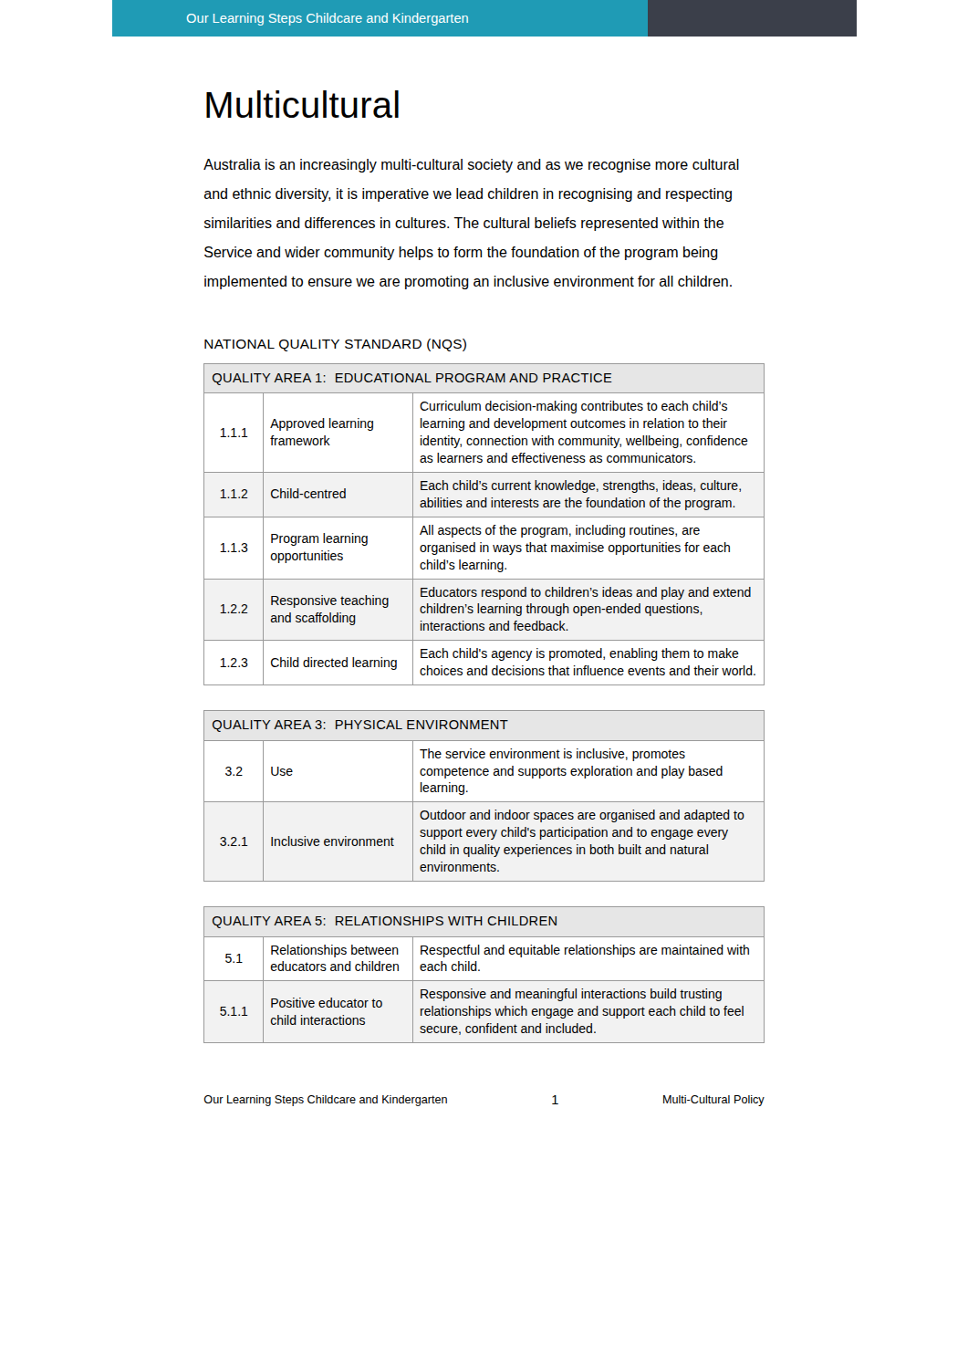Our Learning Steps Childcare and Kindergarten
Multicultural
Australia is an increasingly multi-cultural society and as we recognise more cultural and ethnic diversity, it is imperative we lead children in recognising and respecting similarities and differences in cultures. The cultural beliefs represented within the Service and wider community helps to form the foundation of the program being implemented to ensure we are promoting an inclusive environment for all children.
NATIONAL QUALITY STANDARD (NQS)
| QUALITY AREA 1: EDUCATIONAL PROGRAM AND PRACTICE |
| 1.1.1 | Approved learning framework | Curriculum decision-making contributes to each child’s learning and development outcomes in relation to their identity, connection with community, wellbeing, confidence as learners and effectiveness as communicators. |
| 1.1.2 | Child-centred | Each child’s current knowledge, strengths, ideas, culture, abilities and interests are the foundation of the program. |
| 1.1.3 | Program learning opportunities | All aspects of the program, including routines, are organised in ways that maximise opportunities for each child’s learning. |
| 1.2.2 | Responsive teaching and scaffolding | Educators respond to children’s ideas and play and extend children’s learning through open-ended questions, interactions and feedback. |
| 1.2.3 | Child directed learning | Each child's agency is promoted, enabling them to make choices and decisions that influence events and their world. |
| QUALITY AREA 3: PHYSICAL ENVIRONMENT |
| 3.2 | Use | The service environment is inclusive, promotes competence and supports exploration and play based learning. |
| 3.2.1 | Inclusive environment | Outdoor and indoor spaces are organised and adapted to support every child's participation and to engage every child in quality experiences in both built and natural environments. |
| QUALITY AREA 5: RELATIONSHIPS WITH CHILDREN |
| 5.1 | Relationships between educators and children | Respectful and equitable relationships are maintained with each child. |
| 5.1.1 | Positive educator to child interactions | Responsive and meaningful interactions build trusting relationships which engage and support each child to feel secure, confident and included. |
Our Learning Steps Childcare and Kindergarten
1
Multi-Cultural Policy